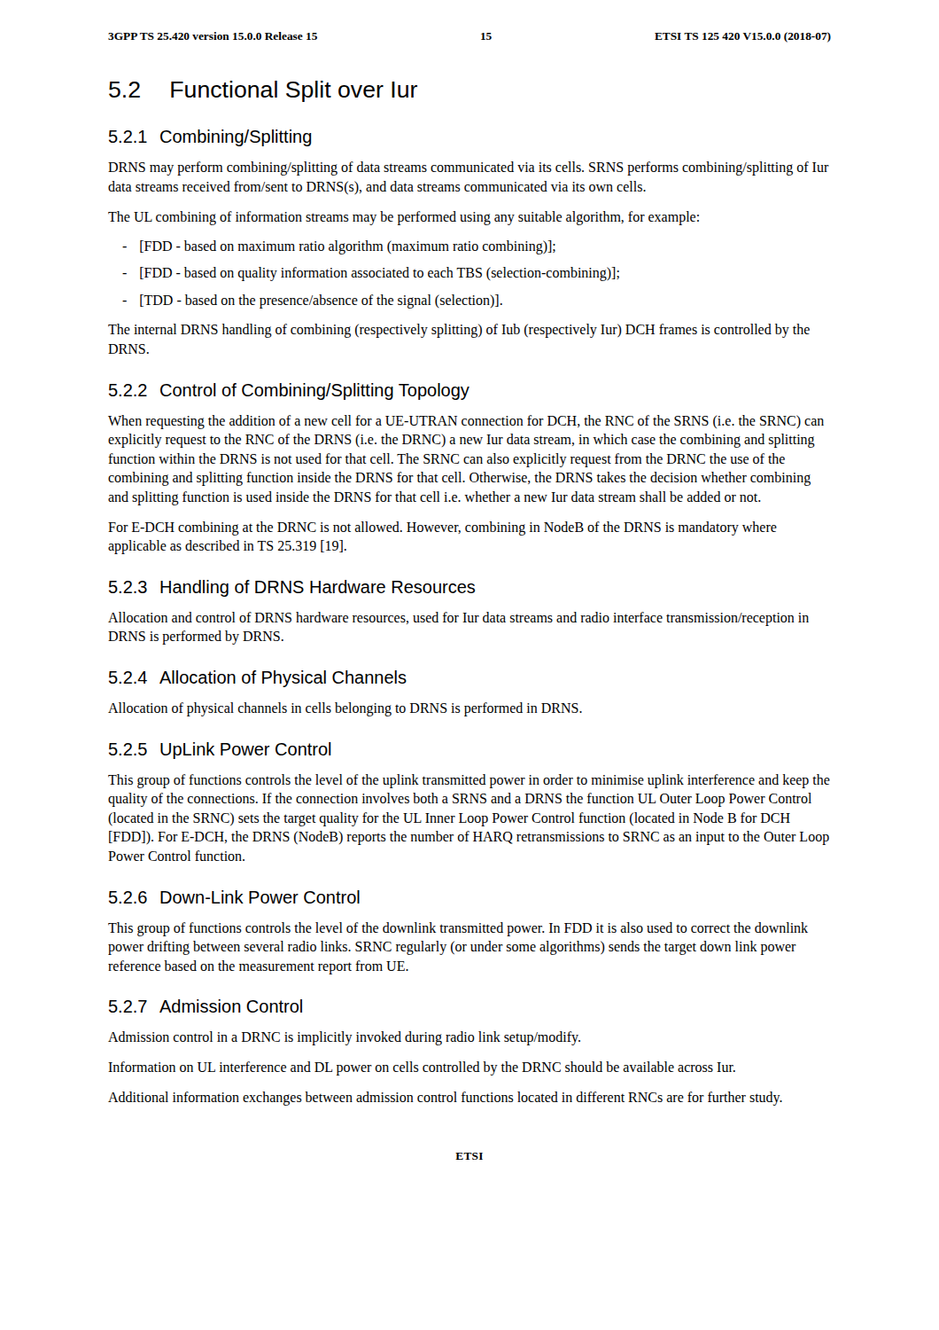3GPP TS 25.420 version 15.0.0 Release 15 15 ETSI TS 125 420 V15.0.0 (2018-07)
5.2 Functional Split over Iur
5.2.1 Combining/Splitting
DRNS may perform combining/splitting of data streams communicated via its cells. SRNS performs combining/splitting of Iur data streams received from/sent to DRNS(s), and data streams communicated via its own cells.
The UL combining of information streams may be performed using any suitable algorithm, for example:
[FDD - based on maximum ratio algorithm (maximum ratio combining)];
[FDD - based on quality information associated to each TBS (selection-combining)];
[TDD - based on the presence/absence of the signal (selection)].
The internal DRNS handling of combining (respectively splitting) of Iub (respectively Iur) DCH frames is controlled by the DRNS.
5.2.2 Control of Combining/Splitting Topology
When requesting the addition of a new cell for a UE-UTRAN connection for DCH, the RNC of the SRNS (i.e. the SRNC) can explicitly request to the RNC of the DRNS (i.e. the DRNC) a new Iur data stream, in which case the combining and splitting function within the DRNS is not used for that cell. The SRNC can also explicitly request from the DRNC the use of the combining and splitting function inside the DRNS for that cell. Otherwise, the DRNS takes the decision whether combining and splitting function is used inside the DRNS for that cell i.e. whether a new Iur data stream shall be added or not.
For E-DCH combining at the DRNC is not allowed. However, combining in NodeB of the DRNS is mandatory where applicable as described in TS 25.319 [19].
5.2.3 Handling of DRNS Hardware Resources
Allocation and control of DRNS hardware resources, used for Iur data streams and radio interface transmission/reception in DRNS is performed by DRNS.
5.2.4 Allocation of Physical Channels
Allocation of physical channels in cells belonging to DRNS is performed in DRNS.
5.2.5 UpLink Power Control
This group of functions controls the level of the uplink transmitted power in order to minimise uplink interference and keep the quality of the connections. If the connection involves both a SRNS and a DRNS the function UL Outer Loop Power Control (located in the SRNC) sets the target quality for the UL Inner Loop Power Control function (located in Node B for DCH [FDD]). For E-DCH, the DRNS (NodeB) reports the number of HARQ retransmissions to SRNC as an input to the Outer Loop Power Control function.
5.2.6 Down-Link Power Control
This group of functions controls the level of the downlink transmitted power. In FDD it is also used to correct the downlink power drifting between several radio links. SRNC regularly (or under some algorithms) sends the target down link power reference based on the measurement report from UE.
5.2.7 Admission Control
Admission control in a DRNC is implicitly invoked during radio link setup/modify.
Information on UL interference and DL power on cells controlled by the DRNC should be available across Iur.
Additional information exchanges between admission control functions located in different RNCs are for further study.
ETSI